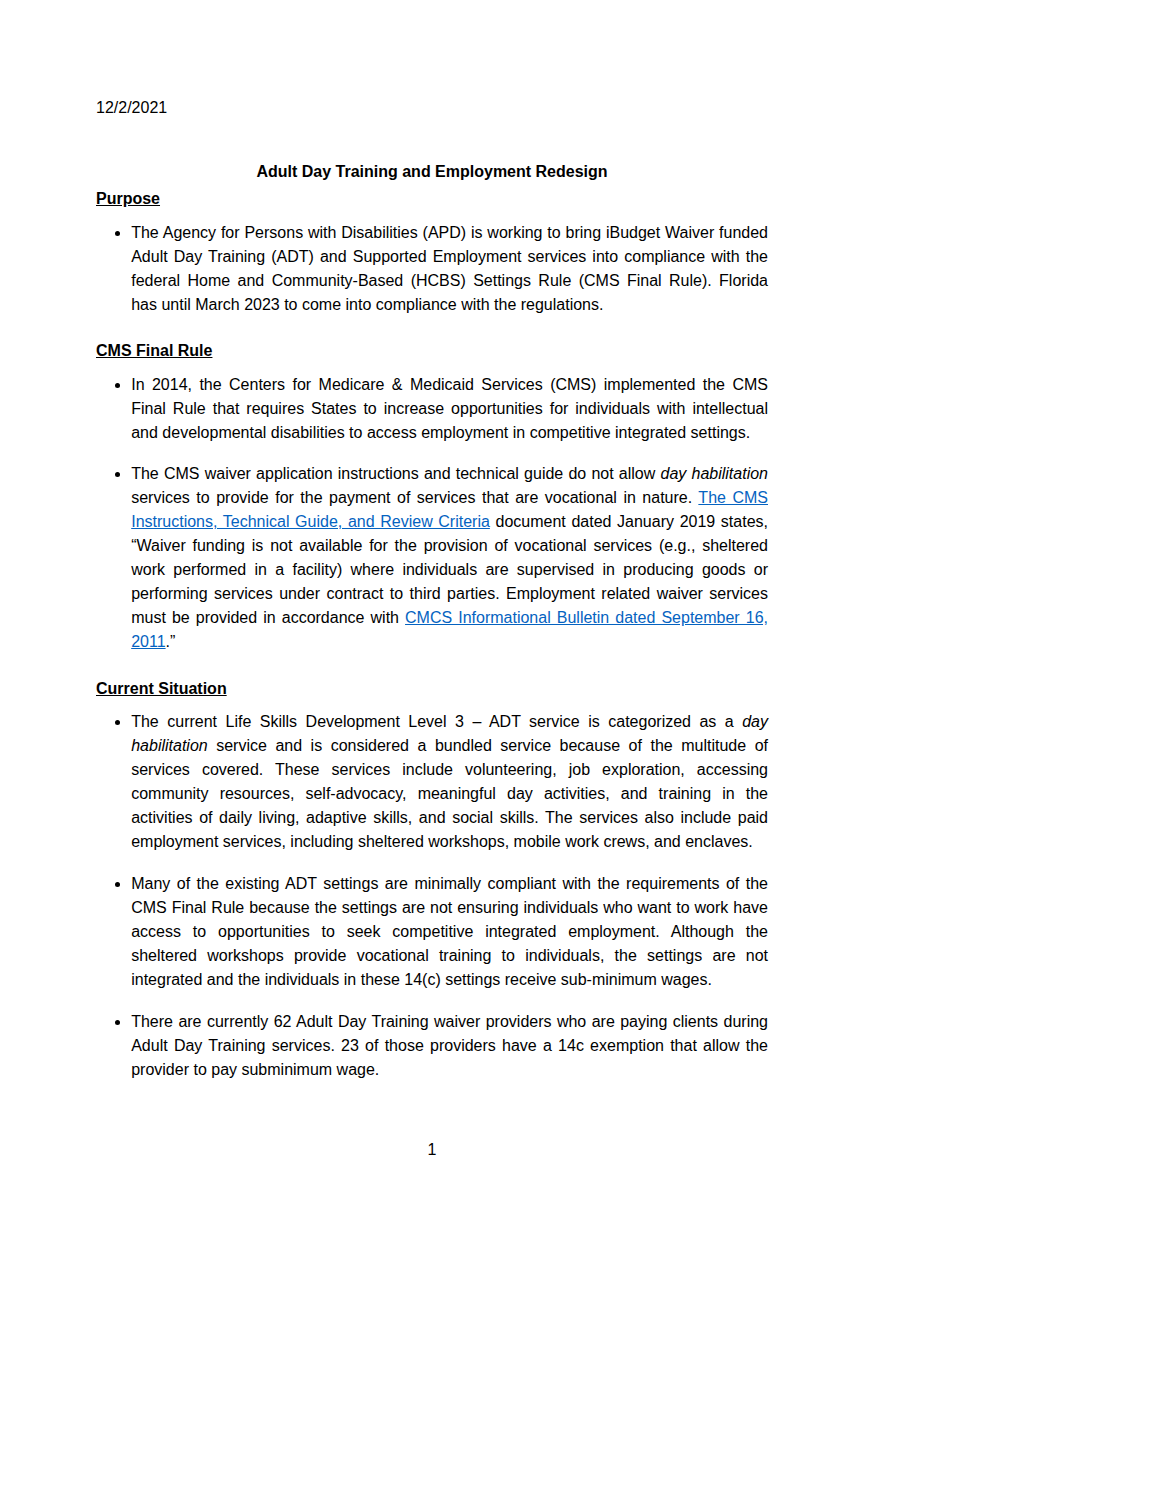12/2/2021
Adult Day Training and Employment Redesign
Purpose
The Agency for Persons with Disabilities (APD) is working to bring iBudget Waiver funded Adult Day Training (ADT) and Supported Employment services into compliance with the federal Home and Community-Based (HCBS) Settings Rule (CMS Final Rule). Florida has until March 2023 to come into compliance with the regulations.
CMS Final Rule
In 2014, the Centers for Medicare & Medicaid Services (CMS) implemented the CMS Final Rule that requires States to increase opportunities for individuals with intellectual and developmental disabilities to access employment in competitive integrated settings.
The CMS waiver application instructions and technical guide do not allow day habilitation services to provide for the payment of services that are vocational in nature. The CMS Instructions, Technical Guide, and Review Criteria document dated January 2019 states, “Waiver funding is not available for the provision of vocational services (e.g., sheltered work performed in a facility) where individuals are supervised in producing goods or performing services under contract to third parties. Employment related waiver services must be provided in accordance with CMCS Informational Bulletin dated September 16, 2011.”
Current Situation
The current Life Skills Development Level 3 – ADT service is categorized as a day habilitation service and is considered a bundled service because of the multitude of services covered. These services include volunteering, job exploration, accessing community resources, self-advocacy, meaningful day activities, and training in the activities of daily living, adaptive skills, and social skills. The services also include paid employment services, including sheltered workshops, mobile work crews, and enclaves.
Many of the existing ADT settings are minimally compliant with the requirements of the CMS Final Rule because the settings are not ensuring individuals who want to work have access to opportunities to seek competitive integrated employment. Although the sheltered workshops provide vocational training to individuals, the settings are not integrated and the individuals in these 14(c) settings receive sub-minimum wages.
There are currently 62 Adult Day Training waiver providers who are paying clients during Adult Day Training services. 23 of those providers have a 14c exemption that allow the provider to pay subminimum wage.
1